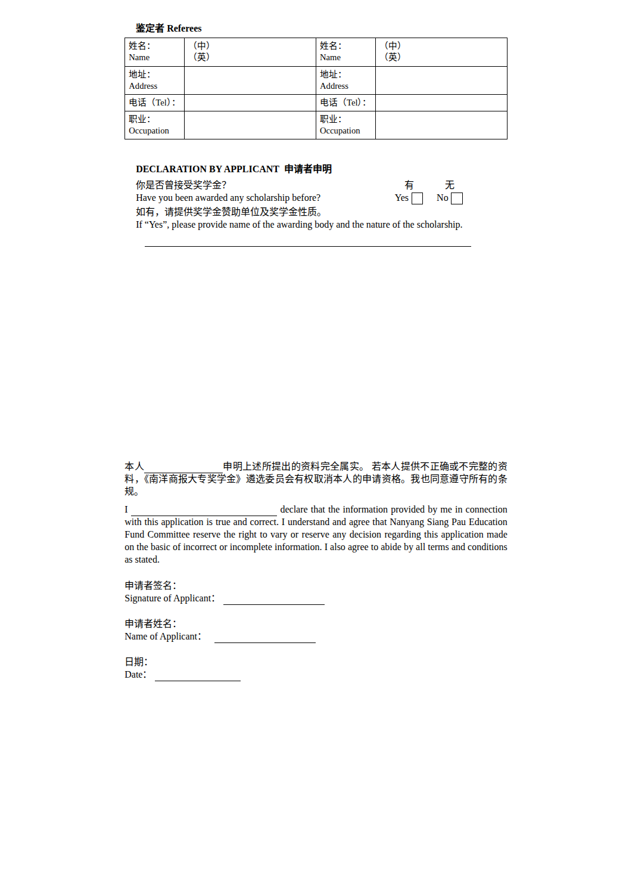鉴定者 Referees
| 姓名： Name | （中） （英） | 姓名： Name | （中） （英） |
| 地址： Address | | 地址： Address | |
| 电话（Tel）： | | 电话（Tel）： | |
| 职业： Occupation | | 职业： Occupation | |
DECLARATION BY APPLICANT 申请者申明
你是否曾接受奖学金？ Have you been awarded any scholarship before?
有 Yes
无 No
如有，请提供奖学金赞助单位及奖学金性质。 If “Yes”, please provide name of the awarding body and the nature of the scholarship.
本人 申明上述所提出的资料完全属实。 若本人提供不正确或不完整的资料，《南洋商报大专奖学金》遴选委员会有权取消本人的申请资格。我也同意遵守所有的条规。
I declare that the information provided by me in connection with this application is true and correct. I understand and agree that Nanyang Siang Pau Education Fund Committee reserve the right to vary or reserve any decision regarding this application made on the basic of incorrect or incomplete information. I also agree to abide by all terms and conditions as stated.
申请者签名： Signature of Applicant：
申请者姓名： Name of Applicant：
日期： Date：